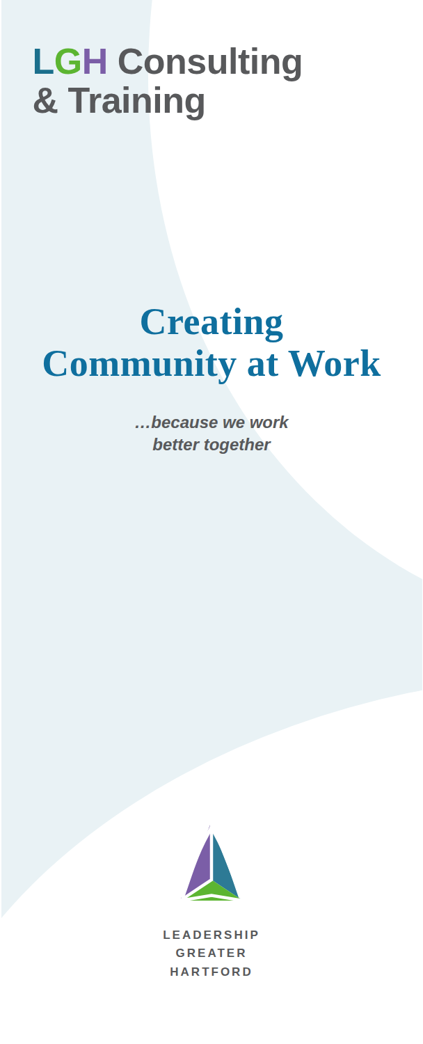LGH Consulting
& Training
Creating Community at Work
…because we work
better together
LEADERSHIP
GREATER
HARTFORD